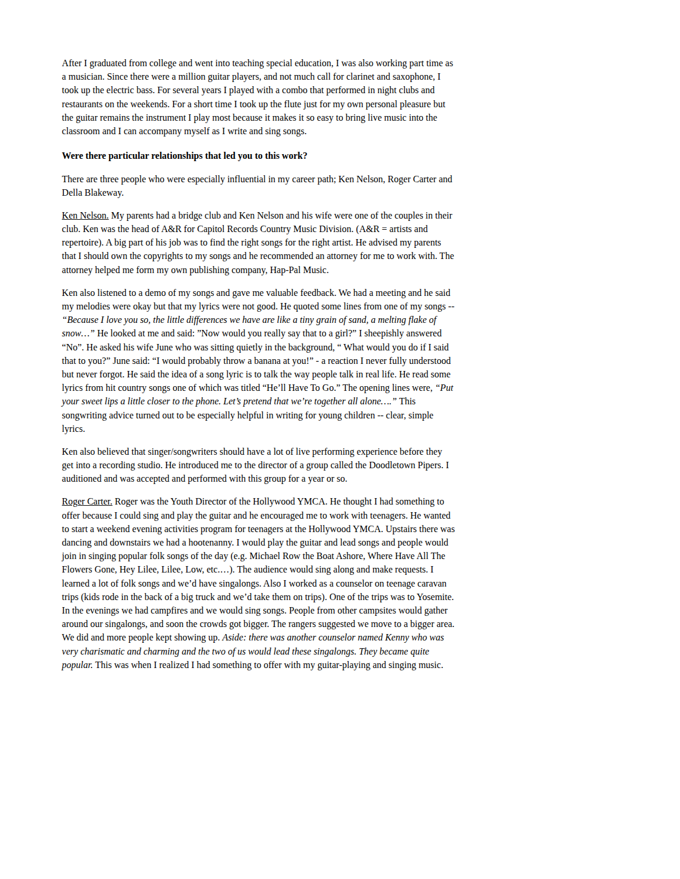After I graduated from college and went into teaching special education, I was also working part time as a musician. Since there were a million guitar players, and not much call for clarinet and saxophone, I took up the electric bass. For several years I played with a combo that performed in night clubs and restaurants on the weekends. For a short time I took up the flute just for my own personal pleasure but the guitar remains the instrument I play most because it makes it so easy to bring live music into the classroom and I can accompany myself as I write and sing songs.
Were there particular relationships that led you to this work?
There are three people who were especially influential in my career path; Ken Nelson, Roger Carter and Della Blakeway.
Ken Nelson. My parents had a bridge club and Ken Nelson and his wife were one of the couples in their club. Ken was the head of A&R for Capitol Records Country Music Division. (A&R = artists and repertoire). A big part of his job was to find the right songs for the right artist. He advised my parents that I should own the copyrights to my songs and he recommended an attorney for me to work with. The attorney helped me form my own publishing company, Hap-Pal Music.
Ken also listened to a demo of my songs and gave me valuable feedback. We had a meeting and he said my melodies were okay but that my lyrics were not good. He quoted some lines from one of my songs -- “Because I love you so, the little differences we have are like a tiny grain of sand, a melting flake of snow…” He looked at me and said: ”Now would you really say that to a girl?” I sheepishly answered “No”. He asked his wife June who was sitting quietly in the background, “ What would you do if I said that to you?” June said: “I would probably throw a banana at you!” - a reaction I never fully understood but never forgot. He said the idea of a song lyric is to talk the way people talk in real life. He read some lyrics from hit country songs one of which was titled “He’ll Have To Go.” The opening lines were, “Put your sweet lips a little closer to the phone. Let’s pretend that we’re together all alone….” This songwriting advice turned out to be especially helpful in writing for young children -- clear, simple lyrics.
Ken also believed that singer/songwriters should have a lot of live performing experience before they get into a recording studio. He introduced me to the director of a group called the Doodletown Pipers. I auditioned and was accepted and performed with this group for a year or so.
Roger Carter. Roger was the Youth Director of the Hollywood YMCA. He thought I had something to offer because I could sing and play the guitar and he encouraged me to work with teenagers. He wanted to start a weekend evening activities program for teenagers at the Hollywood YMCA. Upstairs there was dancing and downstairs we had a hootenanny. I would play the guitar and lead songs and people would join in singing popular folk songs of the day (e.g. Michael Row the Boat Ashore, Where Have All The Flowers Gone, Hey Lilee, Lilee, Low, etc.…). The audience would sing along and make requests. I learned a lot of folk songs and we’d have singalongs. Also I worked as a counselor on teenage caravan trips (kids rode in the back of a big truck and we’d take them on trips). One of the trips was to Yosemite. In the evenings we had campfires and we would sing songs. People from other campsites would gather around our singalongs, and soon the crowds got bigger. The rangers suggested we move to a bigger area. We did and more people kept showing up. Aside: there was another counselor named Kenny who was very charismatic and charming and the two of us would lead these singalongs. They became quite popular. This was when I realized I had something to offer with my guitar-playing and singing music.